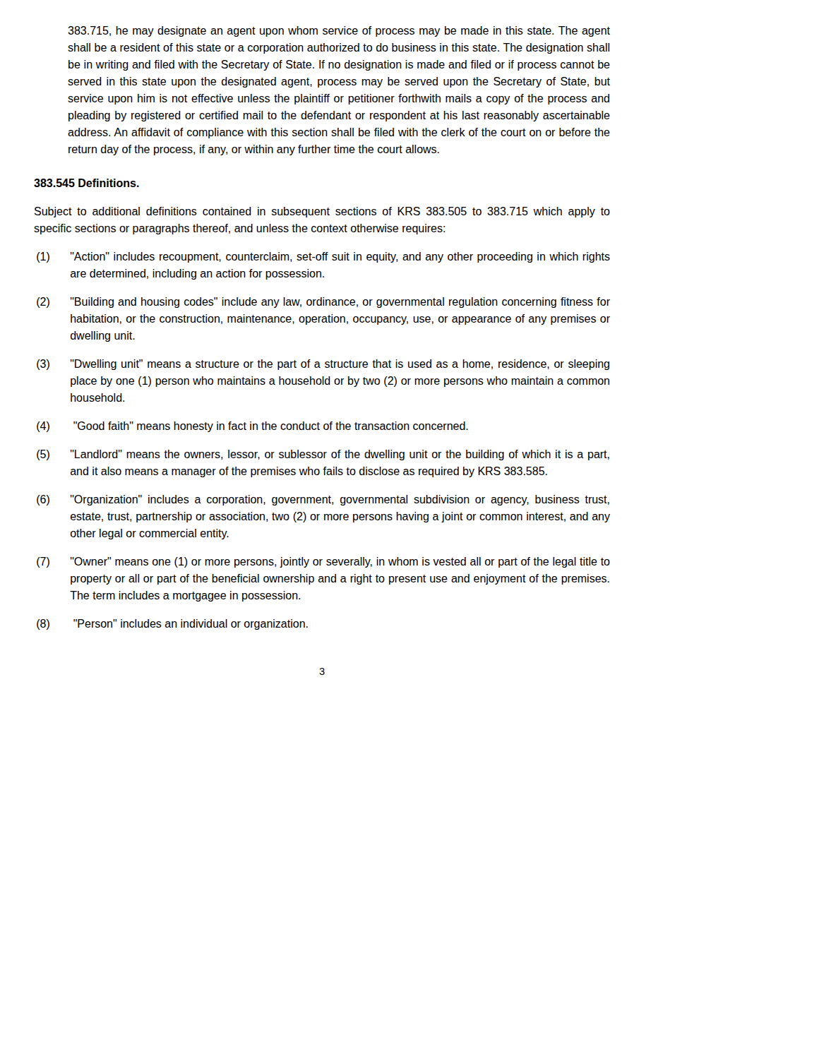383.715, he may designate an agent upon whom service of process may be made in this state. The agent shall be a resident of this state or a corporation authorized to do business in this state. The designation shall be in writing and filed with the Secretary of State. If no designation is made and filed or if process cannot be served in this state upon the designated agent, process may be served upon the Secretary of State, but service upon him is not effective unless the plaintiff or petitioner forthwith mails a copy of the process and pleading by registered or certified mail to the defendant or respondent at his last reasonably ascertainable address. An affidavit of compliance with this section shall be filed with the clerk of the court on or before the return day of the process, if any, or within any further time the court allows.
383.545 Definitions.
Subject to additional definitions contained in subsequent sections of KRS 383.505 to 383.715 which apply to specific sections or paragraphs thereof, and unless the context otherwise requires:
(1)
"Action" includes recoupment, counterclaim, set-off suit in equity, and any other proceeding in which rights are determined, including an action for possession.
(2)
"Building and housing codes" include any law, ordinance, or governmental regulation concerning fitness for habitation, or the construction, maintenance, operation, occupancy, use, or appearance of any premises or dwelling unit.
(3)
"Dwelling unit" means a structure or the part of a structure that is used as a home, residence, or sleeping place by one (1) person who maintains a household or by two (2) or more persons who maintain a common household.
(4)
"Good faith" means honesty in fact in the conduct of the transaction concerned.
(5)
"Landlord" means the owners, lessor, or sublessor of the dwelling unit or the building of which it is a part, and it also means a manager of the premises who fails to disclose as required by KRS 383.585.
(6)
"Organization" includes a corporation, government, governmental subdivision or agency, business trust, estate, trust, partnership or association, two (2) or more persons having a joint or common interest, and any other legal or commercial entity.
(7)
"Owner" means one (1) or more persons, jointly or severally, in whom is vested all or part of the legal title to property or all or part of the beneficial ownership and a right to present use and enjoyment of the premises. The term includes a mortgagee in possession.
(8)
"Person" includes an individual or organization.
3